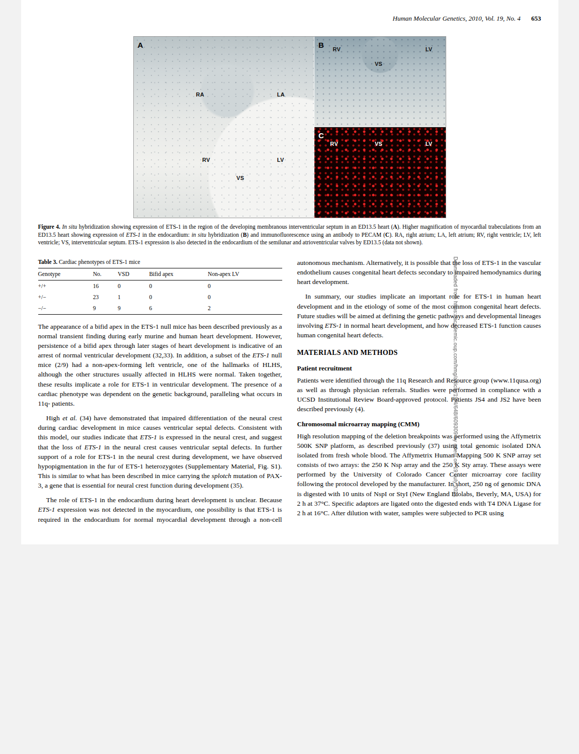Human Molecular Genetics, 2010, Vol. 19, No. 4 653
A RA LA RV LV VS
B RV LV VS
C RV LV VS
Figure 4. In situ hybridization showing expression of ETS-1 in the region of the developing membranous interventricular septum in an ED13.5 heart (A). Higher magnification of myocardial trabeculations from an ED13.5 heart showing expression of ETS-1 in the endocardium: in situ hybridization (B) and immunofluorescence using an antibody to PECAM (C). RA, right atrium; LA, left atrium; RV, right ventricle; LV, left ventricle; VS, interventricular septum. ETS-1 expression is also detected in the endocardium of the semilunar and atrioventricular valves by ED13.5 (data not shown).
Table 3. Cardiac phenotypes of ETS-1 mice
| Genotype | No. | VSD | Bifid apex | Non-apex LV |
| --- | --- | --- | --- | --- |
| +/+ | 16 | 0 | 0 | 0 |
| +/− | 23 | 1 | 0 | 0 |
| −/− | 9 | 9 | 6 | 2 |
The appearance of a bifid apex in the ETS-1 null mice has been described previously as a normal transient finding during early murine and human heart development. However, persistence of a bifid apex through later stages of heart development is indicative of an arrest of normal ventricular development (32,33). In addition, a subset of the ETS-1 null mice (2/9) had a non-apex-forming left ventricle, one of the hallmarks of HLHS, although the other structures usually affected in HLHS were normal. Taken together, these results implicate a role for ETS-1 in ventricular development. The presence of a cardiac phenotype was dependent on the genetic background, paralleling what occurs in 11q- patients.
High et al. (34) have demonstrated that impaired differentiation of the neural crest during cardiac development in mice causes ventricular septal defects. Consistent with this model, our studies indicate that ETS-1 is expressed in the neural crest, and suggest that the loss of ETS-1 in the neural crest causes ventricular septal defects. In further support of a role for ETS-1 in the neural crest during development, we have observed hypopigmentation in the fur of ETS-1 heterozygotes (Supplementary Material, Fig. S1). This is similar to what has been described in mice carrying the splotch mutation of PAX-3, a gene that is essential for neural crest function during development (35).
The role of ETS-1 in the endocardium during heart development is unclear. Because ETS-1 expression was not detected in the myocardium, one possibility is that ETS-1 is required in the endocardium for normal myocardial development through a non-cell autonomous mechanism. Alternatively, it is possible that the loss of ETS-1 in the vascular endothelium causes congenital heart defects secondary to impaired hemodynamics during heart development.
In summary, our studies implicate an important role for ETS-1 in human heart development and in the etiology of some of the most common congenital heart defects. Future studies will be aimed at defining the genetic pathways and developmental lineages involving ETS-1 in normal heart development, and how decreased ETS-1 function causes human congenital heart defects.
Materials and Methods
Patient recruitment
Patients were identified through the 11q Research and Resource group (www.11qusa.org) as well as through physician referrals. Studies were performed in compliance with a UCSD Institutional Review Board-approved protocol. Patients JS4 and JS2 have been described previously (4).
Chromosomal microarray mapping (CMM)
High resolution mapping of the deletion breakpoints was performed using the Affymetrix 500K SNP platform, as described previously (37) using total genomic isolated DNA isolated from fresh whole blood. The Affymetrix Human Mapping 500 K SNP array set consists of two arrays: the 250 K Nsp array and the 250 K Sty array. These assays were performed by the University of Colorado Cancer Center microarray core facility following the protocol developed by the manufacturer. In short, 250 ng of genomic DNA is digested with 10 units of NspI or StyI (New England Biolabs, Beverly, MA, USA) for 2 h at 37°C. Specific adaptors are ligated onto the digested ends with T4 DNA Ligase for 2 h at 16°C. After dilution with water, samples were subjected to PCR using
Downloaded from https://academic.oup.com/hmg/article/19/4/648/609309 by guest on 19 July 2021